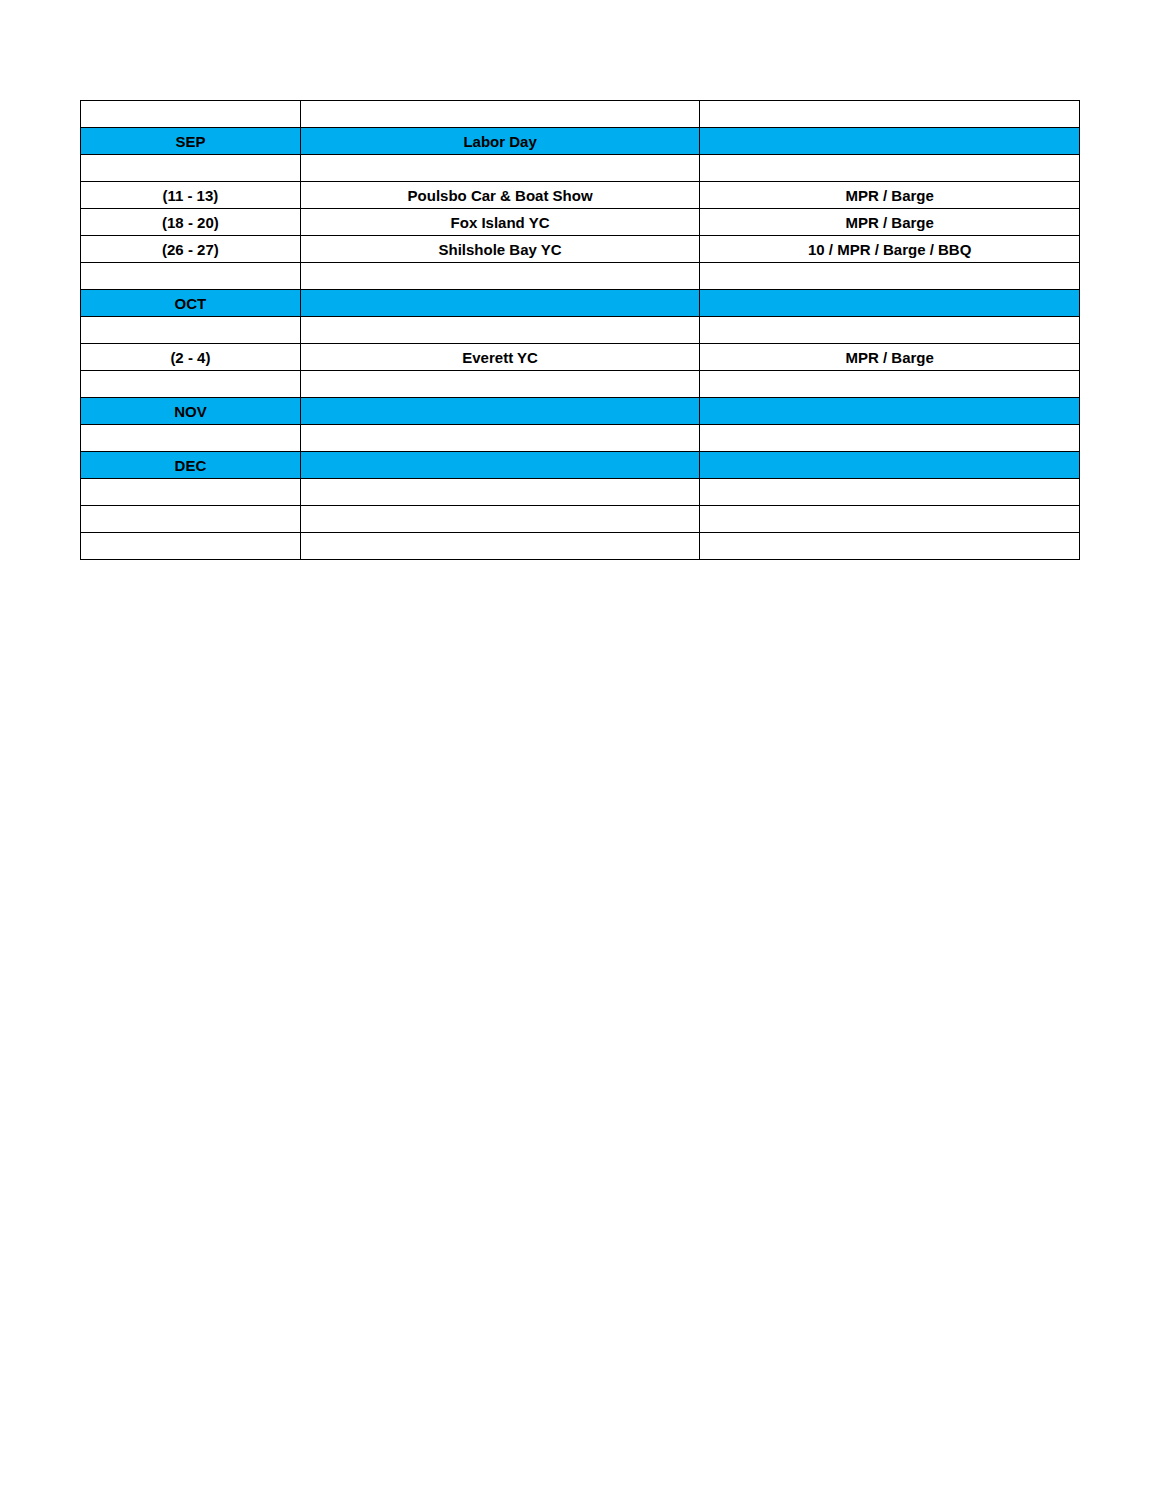| SEP | Labor Day | |
| (11 - 13) | Poulsbo Car & Boat Show | MPR / Barge |
| (18 - 20) | Fox Island YC | MPR / Barge |
| (26 - 27) | Shilshole Bay YC | 10 / MPR / Barge / BBQ |
| OCT | | |
| (2 - 4) | Everett YC | MPR / Barge |
| NOV | | |
| DEC | | |